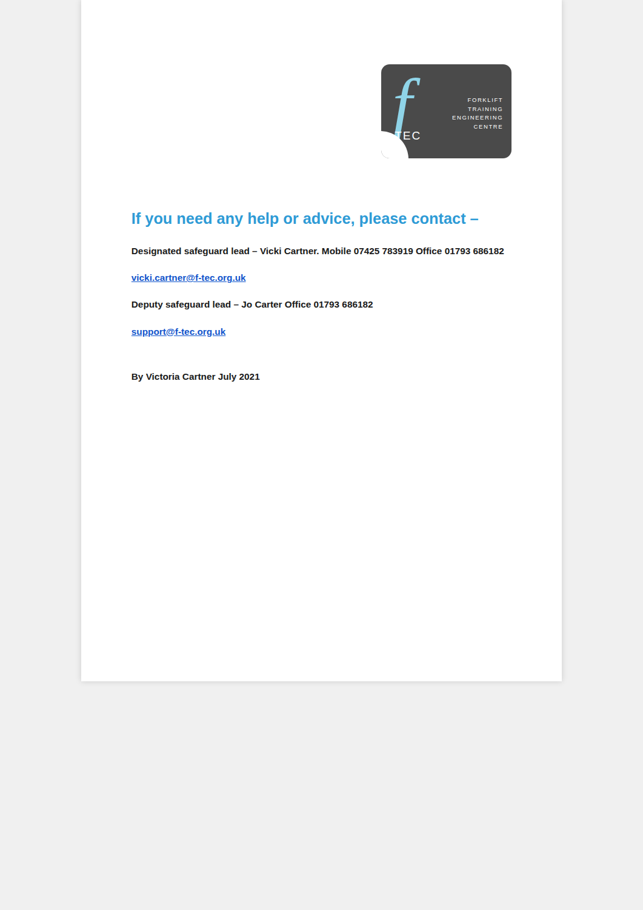f TEC Forklift
Training
Engineering
Centre
If you need any help or advice, please contact –
Designated safeguard lead – Vicki Cartner. Mobile 07425 783919 Office 01793 686182
vicki.cartner@f-tec.org.uk
Deputy safeguard lead – Jo Carter Office 01793 686182
support@f-tec.org.uk
By Victoria Cartner July 2021